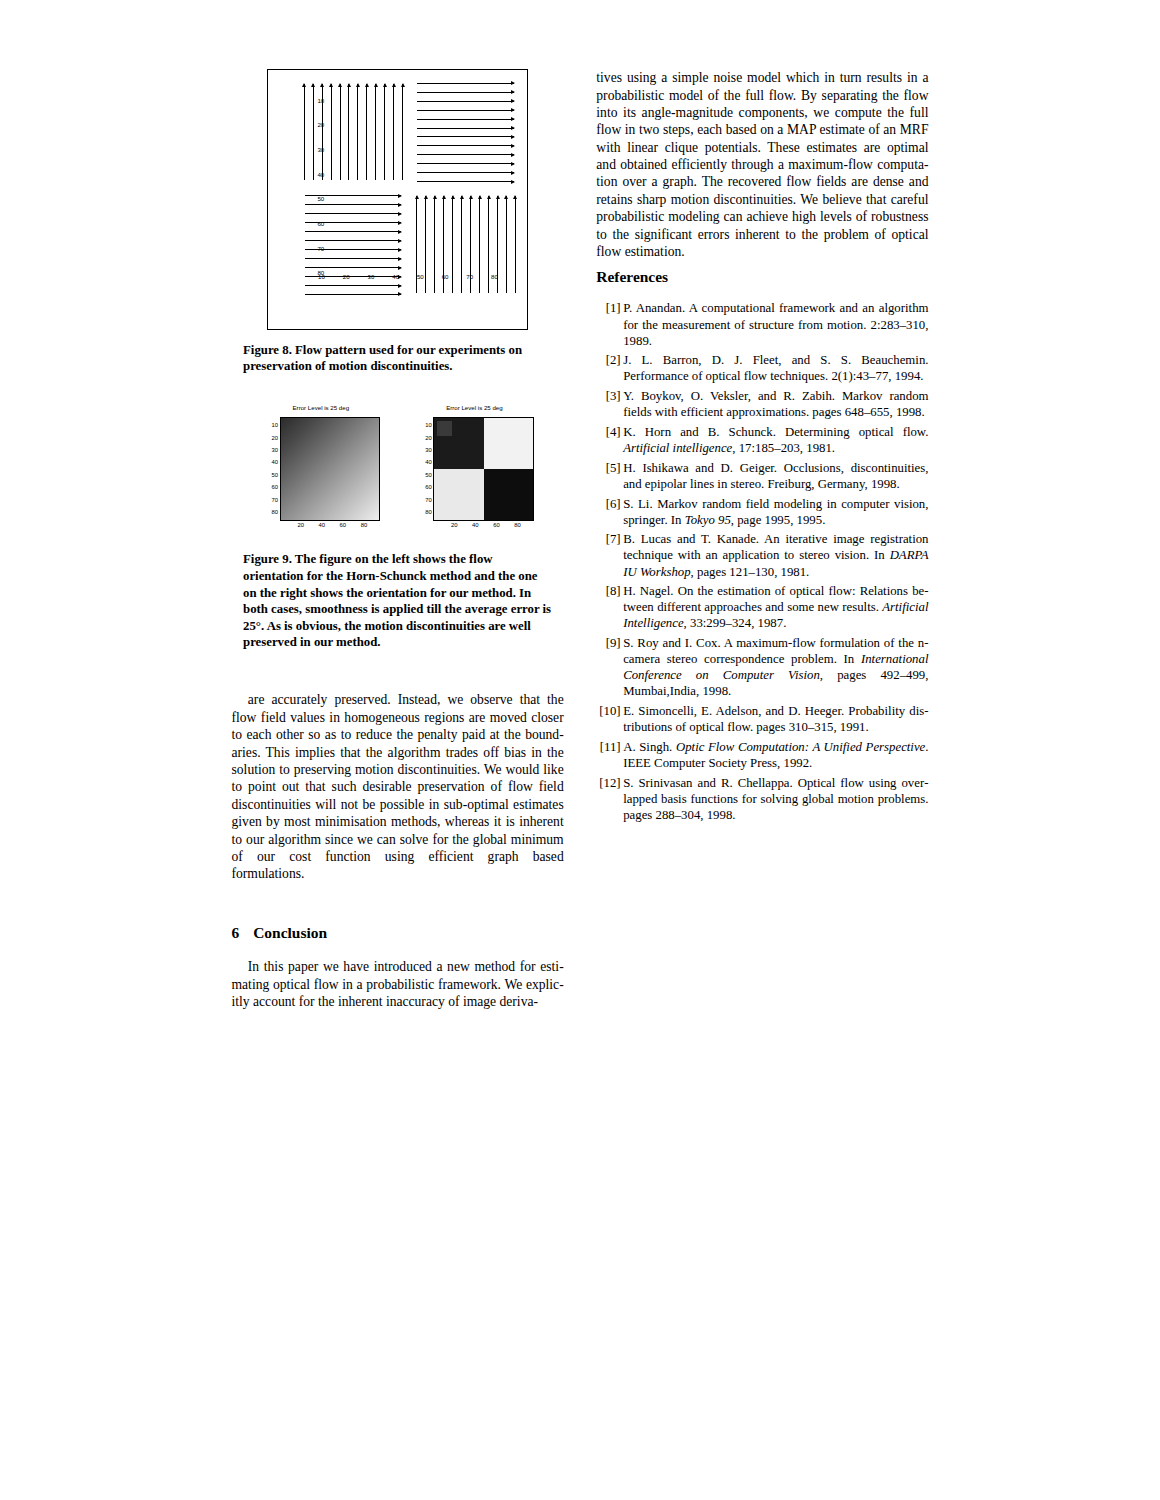10
20
30
40
50
60
70
80
10
20
30
40
50
60
70
80
Figure 8. Flow pattern used for our experiments on preservation of motion discontinuities.
Error Level is 25 deg
10
20
30
40
50
60
70
80
20
40
60
80
Error Level is 25 deg
10
20
30
40
50
60
70
80
20
40
60
80
Figure 9. The figure on the left shows the flow orientation for the Horn-Schunck method and the one on the right shows the orientation for our method. In both cases, smoothness is applied till the average error is 25°. As is obvious, the motion discontinuities are well preserved in our method.
are accurately preserved. Instead, we observe that the flow field values in homogeneous regions are moved closer to each other so as to reduce the penalty paid at the boundaries. This implies that the algorithm trades off bias in the solution to preserving motion discontinuities. We would like to point out that such desirable preservation of flow field discontinuities will not be possible in sub-optimal estimates given by most minimisation methods, whereas it is inherent to our algorithm since we can solve for the global minimum of our cost function using efficient graph based formulations.
6 Conclusion
In this paper we have introduced a new method for estimating optical flow in a probabilistic framework. We explicitly account for the inherent inaccuracy of image deriva-
tives using a simple noise model which in turn results in a probabilistic model of the full flow. By separating the flow into its angle-magnitude components, we compute the full flow in two steps, each based on a MAP estimate of an MRF with linear clique potentials. These estimates are optimal and obtained efficiently through a maximum-flow computation over a graph. The recovered flow fields are dense and retains sharp motion discontinuities. We believe that careful probabilistic modeling can achieve high levels of robustness to the significant errors inherent to the problem of optical flow estimation.
References
[1] P. Anandan. A computational framework and an algorithm for the measurement of structure from motion. 2:283–310, 1989.
[2] J. L. Barron, D. J. Fleet, and S. S. Beauchemin. Performance of optical flow techniques. 2(1):43–77, 1994.
[3] Y. Boykov, O. Veksler, and R. Zabih. Markov random fields with efficient approximations. pages 648–655, 1998.
[4] K. Horn and B. Schunck. Determining optical flow. Artificial intelligence, 17:185–203, 1981.
[5] H. Ishikawa and D. Geiger. Occlusions, discontinuities, and epipolar lines in stereo. Freiburg, Germany, 1998.
[6] S. Li. Markov random field modeling in computer vision, springer. In Tokyo 95, page 1995, 1995.
[7] B. Lucas and T. Kanade. An iterative image registration technique with an application to stereo vision. In DARPA IU Workshop, pages 121–130, 1981.
[8] H. Nagel. On the estimation of optical flow: Relations between different approaches and some new results. Artificial Intelligence, 33:299–324, 1987.
[9] S. Roy and I. Cox. A maximum-flow formulation of the n-camera stereo correspondence problem. In International Conference on Computer Vision, pages 492–499, Mumbai,India, 1998.
[10] E. Simoncelli, E. Adelson, and D. Heeger. Probability distributions of optical flow. pages 310–315, 1991.
[11] A. Singh. Optic Flow Computation: A Unified Perspective. IEEE Computer Society Press, 1992.
[12] S. Srinivasan and R. Chellappa. Optical flow using overlapped basis functions for solving global motion problems. pages 288–304, 1998.